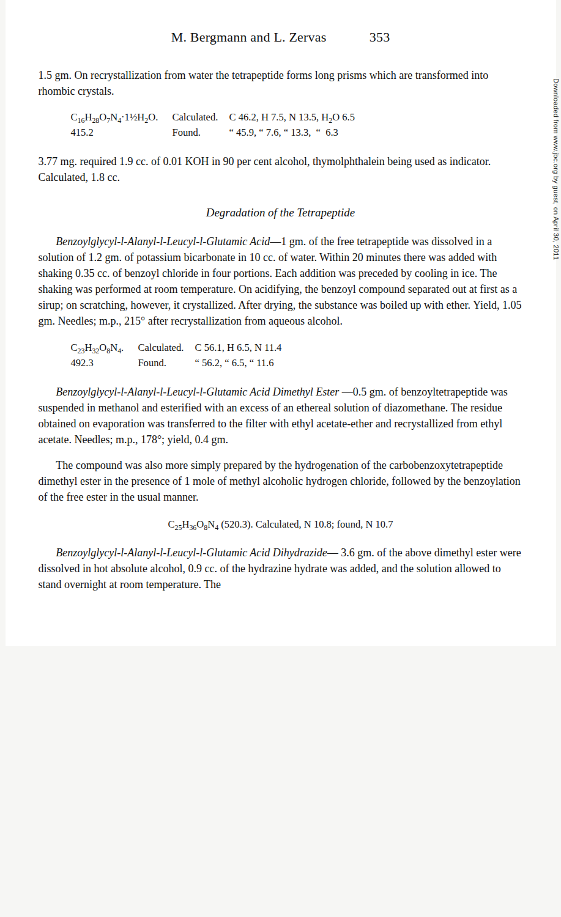M. Bergmann and L. Zervas353
Downloaded from www.jbc.org by guest, on April 30, 2011
1.5 gm. On recrystallization from water the tetrapeptide forms long prisms which are transformed into rhombic crystals.
| C 16 H 28 O 7 N 4 ·1½H 2 O. | Calculated. | C 46.2, H 7.5, N 13.5, H 2 O 6.5 |
| 415.2 | Found. | “ 45.9, “ 7.6, “ 13.3, “ 6.3 |
3.77 mg. required 1.9 cc. of 0.01 KOH in 90 per cent alcohol, thymolphthalein being used as indicator. Calculated, 1.8 cc.
Degradation of the Tetrapeptide
Benzoylglycyl-l-Alanyl-l-Leucyl-l-Glutamic Acid—1 gm. of the free tetrapeptide was dissolved in a solution of 1.2 gm. of potassium bicarbonate in 10 cc. of water. Within 20 minutes there was added with shaking 0.35 cc. of benzoyl chloride in four portions. Each addition was preceded by cooling in ice. The shaking was performed at room temperature. On acidifying, the benzoyl compound separated out at first as a sirup; on scratching, however, it crystallized. After drying, the substance was boiled up with ether. Yield, 1.05 gm. Needles; m.p., 215° after recrystallization from aqueous alcohol.
| C 23 H 32 O 8 N 4 . | Calculated. | C 56.1, H 6.5, N 11.4 |
| 492.3 | Found. | “ 56.2, “ 6.5, “ 11.6 |
Benzoylglycyl-l-Alanyl-l-Leucyl-l-Glutamic Acid Dimethyl Ester —0.5 gm. of benzoyltetrapeptide was suspended in methanol and esterified with an excess of an ethereal solution of diazomethane. The residue obtained on evaporation was transferred to the filter with ethyl acetate-ether and recrystallized from ethyl acetate. Needles; m.p., 178°; yield, 0.4 gm.
The compound was also more simply prepared by the hydrogenation of the carbobenzoxytetrapeptide dimethyl ester in the presence of 1 mole of methyl alcoholic hydrogen chloride, followed by the benzoylation of the free ester in the usual manner.
C25H36O8N4 (520.3). Calculated, N 10.8; found, N 10.7
Benzoylglycyl-l-Alanyl-l-Leucyl-l-Glutamic Acid Dihydrazide— 3.6 gm. of the above dimethyl ester were dissolved in hot absolute alcohol, 0.9 cc. of the hydrazine hydrate was added, and the solution allowed to stand overnight at room temperature. The